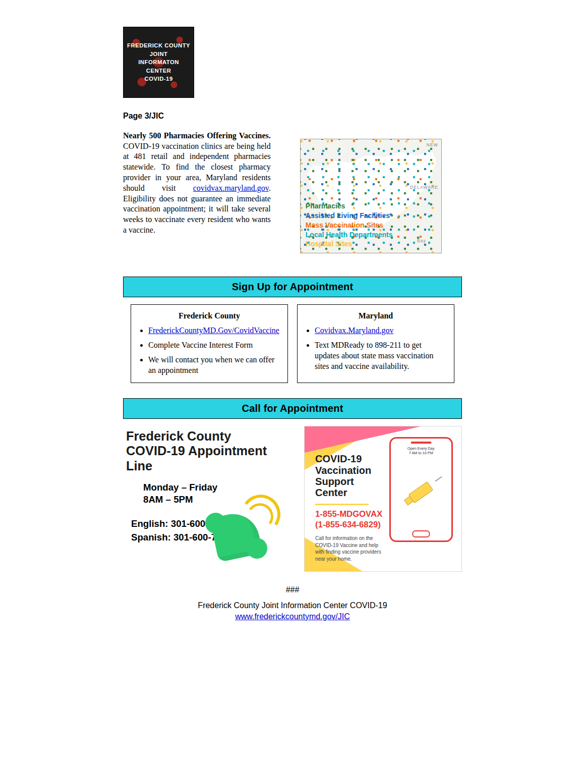FREDERICK COUNTY
JOINT
INFORMATON
CENTER
COVID-19
Page 3/JIC
Nearly 500 Pharmacies Offering Vaccines. COVID-19 vaccination clinics are being held at 481 retail and independent pharmacies statewide. To find the closest pharmacy provider in your area, Maryland residents should visit covidvax.maryland.gov. Eligibility does not guarantee an immediate vaccination appointment; it will take several weeks to vaccinate every resident who wants a vaccine.
NEW DELAWARE Bay
Pharmacies
Assisted Living Facilities
Mass Vaccination Sites
Local Health Departments
Hospital Sites
Sign Up for Appointment
Frederick County
FrederickCountyMD.Gov/CovidVaccine
Complete Vaccine Interest Form
We will contact you when we can offer an appointment
Maryland
Covidvax.Maryland.gov
Text MDReady to 898-211 to get updates about state mass vaccination sites and vaccine availability.
Call for Appointment
Frederick County
COVID-19 Appointment Line
Monday – Friday
8AM – 5PM
English: 301-600-7900
Spanish: 301-600-7905
COVID-19
Vaccination
Support Center
1-855-MDGOVAX
(1-855-634-6829)
Call for information on the COVID-19 Vaccine and help with finding vaccine providers near your home.
Open Every Day
7 AM to 10 PM
###
Frederick County Joint Information Center COVID-19
www.frederickcountymd.gov/JIC